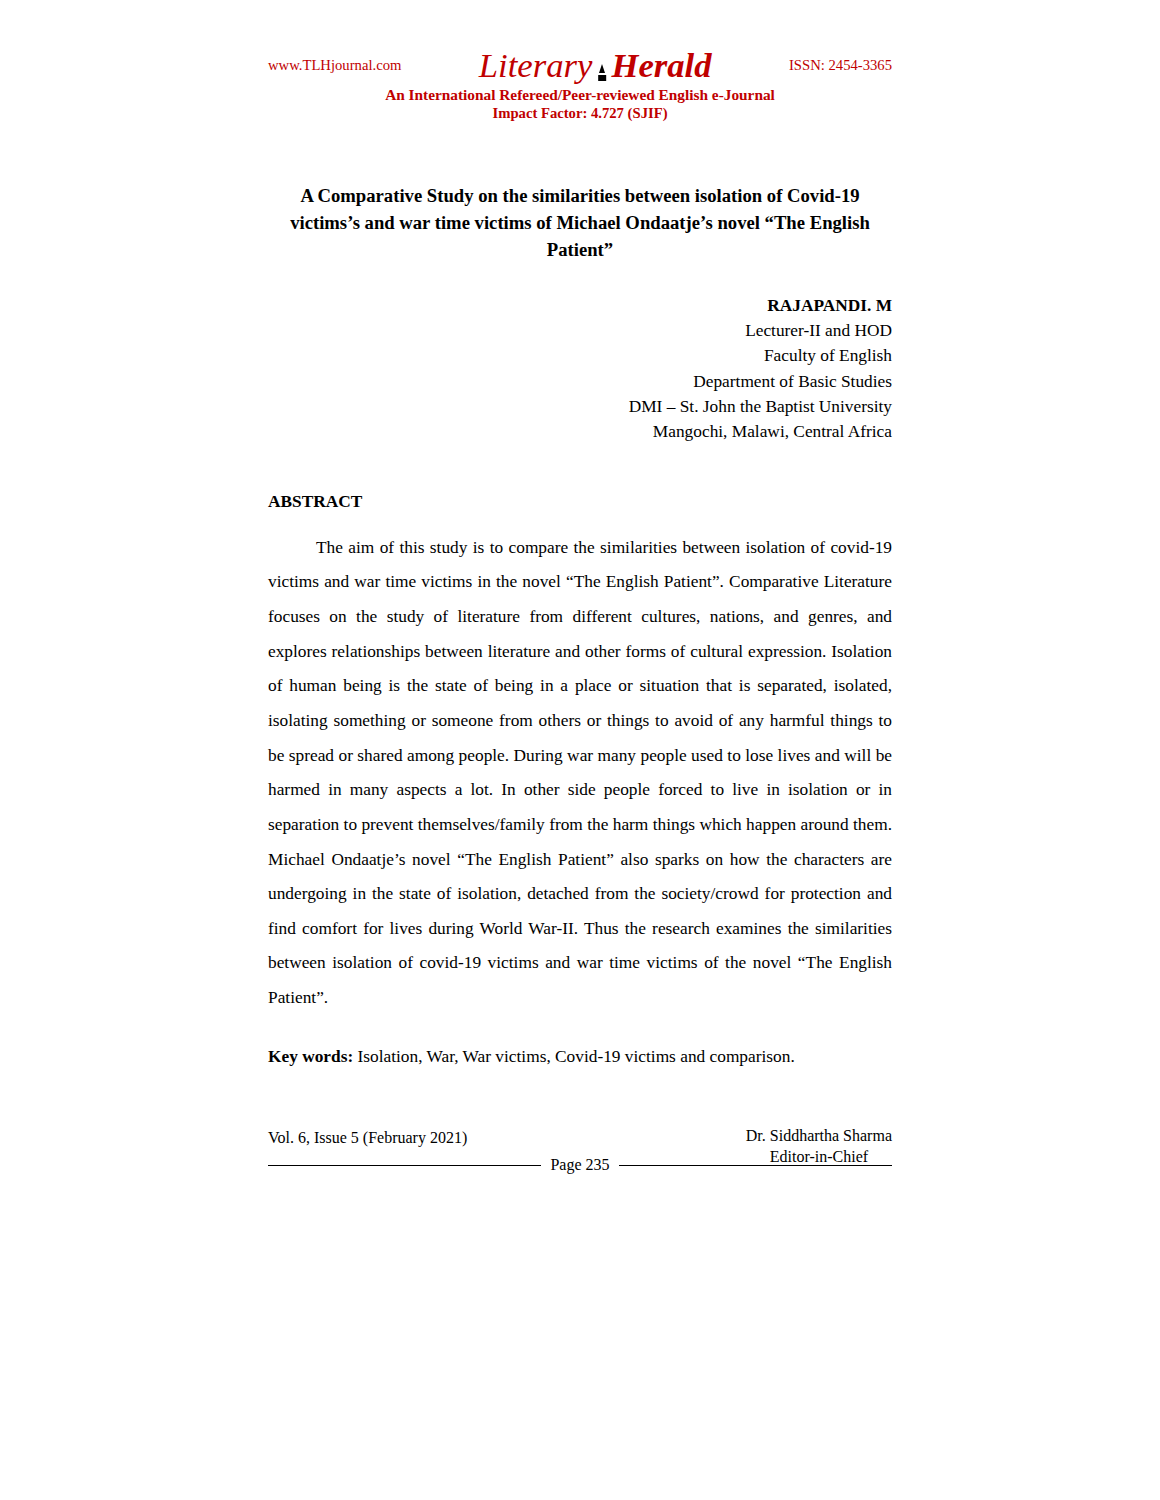www.TLHjournal.com
Literary Herald
ISSN: 2454-3365
An International Refereed/Peer-reviewed English e-Journal Impact Factor: 4.727 (SJIF)
A Comparative Study on the similarities between isolation of Covid-19 victims’s and war time victims of Michael Ondaatje’s novel “The English Patient”
RAJAPANDI. M
Lecturer-II and HOD
Faculty of English
Department of Basic Studies
DMI – St. John the Baptist University
Mangochi, Malawi, Central Africa
ABSTRACT
The aim of this study is to compare the similarities between isolation of covid-19 victims and war time victims in the novel “The English Patient”. Comparative Literature focuses on the study of literature from different cultures, nations, and genres, and explores relationships between literature and other forms of cultural expression. Isolation of human being is the state of being in a place or situation that is separated, isolated, isolating something or someone from others or things to avoid of any harmful things to be spread or shared among people. During war many people used to lose lives and will be harmed in many aspects a lot. In other side people forced to live in isolation or in separation to prevent themselves/family from the harm things which happen around them. Michael Ondaatje’s novel “The English Patient” also sparks on how the characters are undergoing in the state of isolation, detached from the society/crowd for protection and find comfort for lives during World War-II. Thus the research examines the similarities between isolation of covid-19 victims and war time victims of the novel “The English Patient”.
Key words: Isolation, War, War victims, Covid-19 victims and comparison.
Vol. 6, Issue 5 (February 2021)
Dr. Siddhartha Sharma
Editor-in-Chief
Page 235